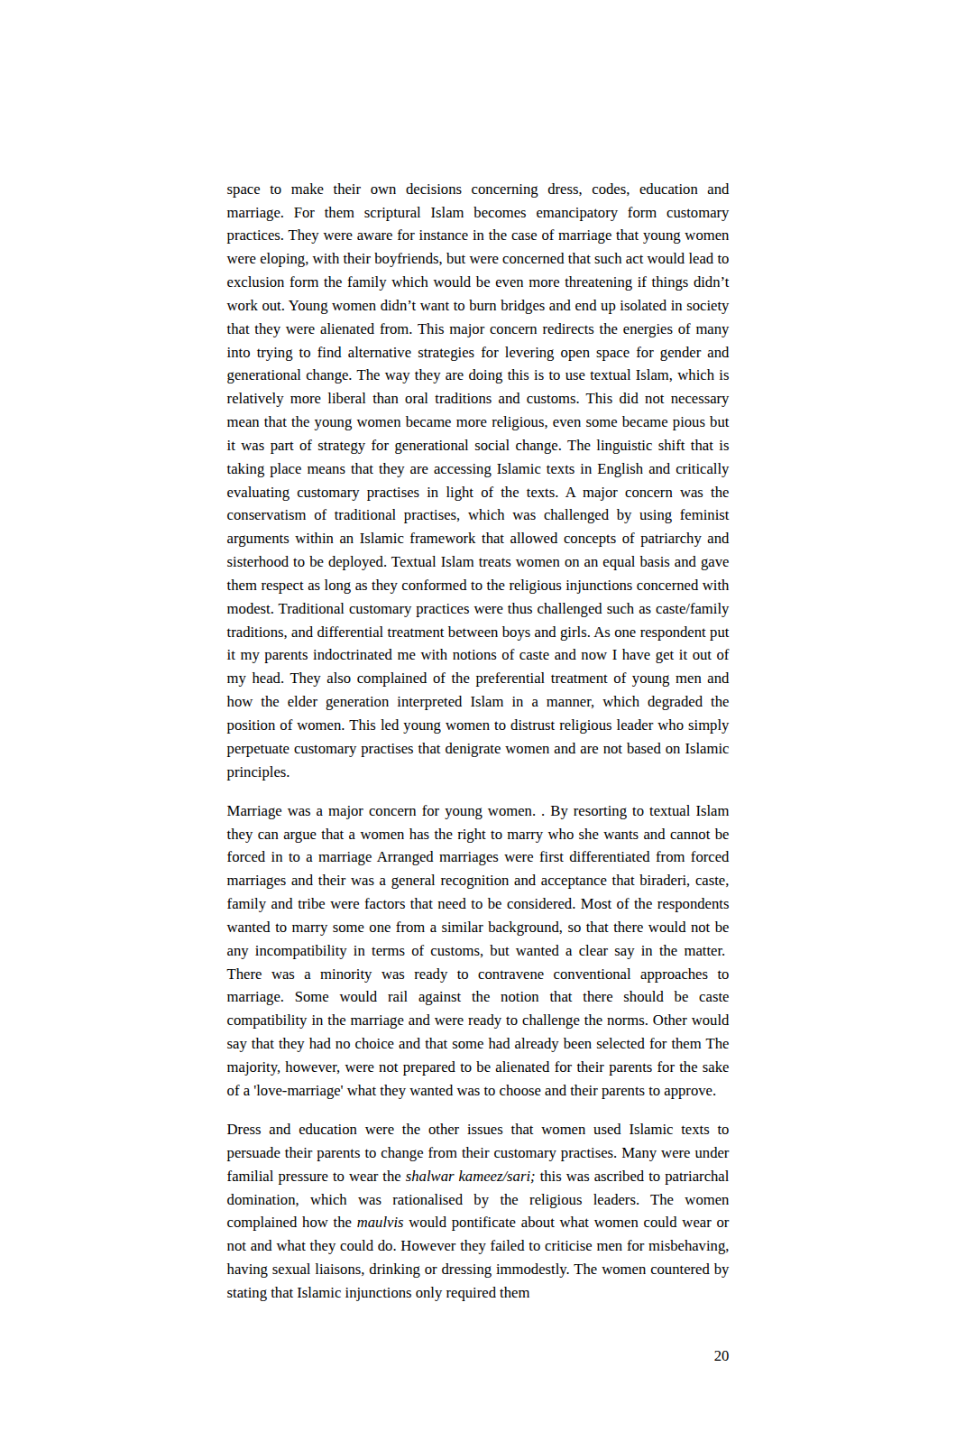space to make their own decisions concerning dress, codes, education and marriage. For them scriptural Islam becomes emancipatory form customary practices. They were aware for instance in the case of marriage that young women were eloping, with their boyfriends, but were concerned that such act would lead to exclusion form the family which would be even more threatening if things didn’t work out. Young women didn’t want to burn bridges and end up isolated in society that they were alienated from. This major concern redirects the energies of many into trying to find alternative strategies for levering open space for gender and generational change. The way they are doing this is to use textual Islam, which is relatively more liberal than oral traditions and customs. This did not necessary mean that the young women became more religious, even some became pious but it was part of strategy for generational social change. The linguistic shift that is taking place means that they are accessing Islamic texts in English and critically evaluating customary practises in light of the texts. A major concern was the conservatism of traditional practises, which was challenged by using feminist arguments within an Islamic framework that allowed concepts of patriarchy and sisterhood to be deployed. Textual Islam treats women on an equal basis and gave them respect as long as they conformed to the religious injunctions concerned with modest. Traditional customary practices were thus challenged such as caste/family traditions, and differential treatment between boys and girls. As one respondent put it my parents indoctrinated me with notions of caste and now I have get it out of my head. They also complained of the preferential treatment of young men and how the elder generation interpreted Islam in a manner, which degraded the position of women. This led young women to distrust religious leader who simply perpetuate customary practises that denigrate women and are not based on Islamic principles.
Marriage was a major concern for young women. . By resorting to textual Islam they can argue that a women has the right to marry who she wants and cannot be forced in to a marriage Arranged marriages were first differentiated from forced marriages and their was a general recognition and acceptance that biraderi, caste, family and tribe were factors that need to be considered. Most of the respondents wanted to marry some one from a similar background, so that there would not be any incompatibility in terms of customs, but wanted a clear say in the matter. There was a minority was ready to contravene conventional approaches to marriage. Some would rail against the notion that there should be caste compatibility in the marriage and were ready to challenge the norms. Other would say that they had no choice and that some had already been selected for them The majority, however, were not prepared to be alienated for their parents for the sake of a 'love-marriage' what they wanted was to choose and their parents to approve.
Dress and education were the other issues that women used Islamic texts to persuade their parents to change from their customary practises. Many were under familial pressure to wear the shalwar kameez/sari; this was ascribed to patriarchal domination, which was rationalised by the religious leaders. The women complained how the maulvis would pontificate about what women could wear or not and what they could do. However they failed to criticise men for misbehaving, having sexual liaisons, drinking or dressing immodestly. The women countered by stating that Islamic injunctions only required them
20